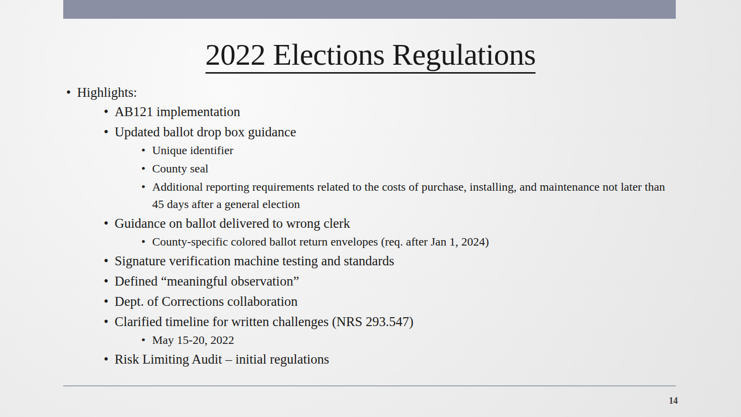2022 Elections Regulations
Highlights:
AB121 implementation
Updated ballot drop box guidance
Unique identifier
County seal
Additional reporting requirements related to the costs of purchase, installing, and maintenance not later than 45 days after a general election
Guidance on ballot delivered to wrong clerk
County-specific colored ballot return envelopes (req. after Jan 1, 2024)
Signature verification machine testing and standards
Defined “meaningful observation”
Dept. of Corrections collaboration
Clarified timeline for written challenges (NRS 293.547)
May 15-20, 2022
Risk Limiting Audit – initial regulations
14